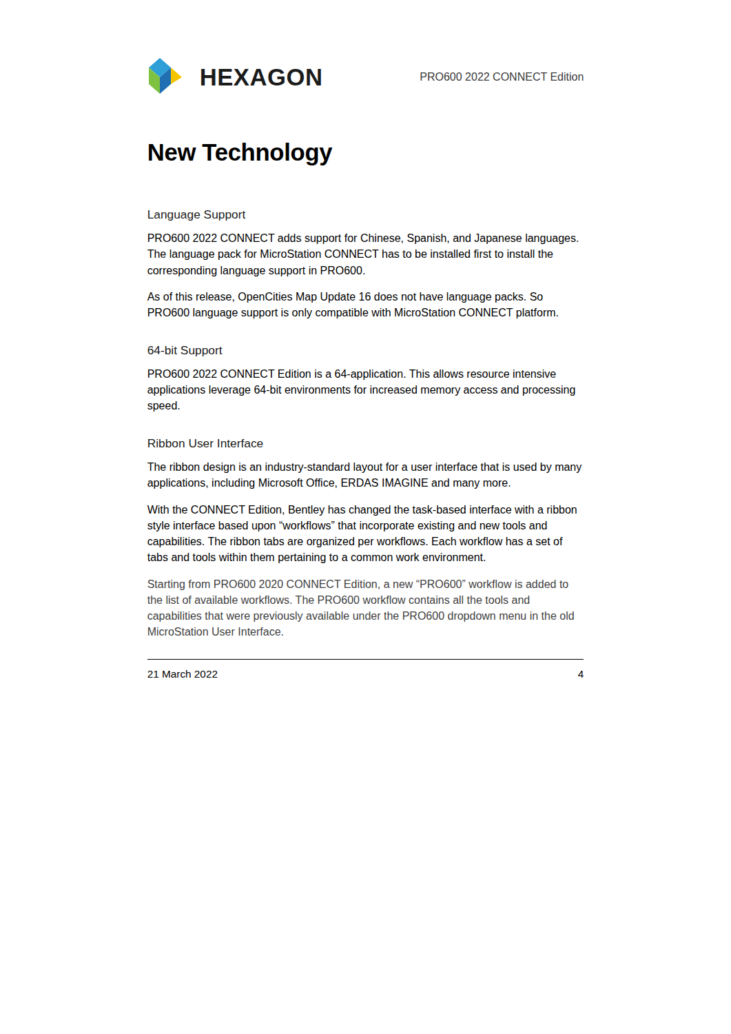HEXAGON
PRO600 2022 CONNECT Edition
New Technology
Language Support
PRO600 2022 CONNECT adds support for Chinese, Spanish, and Japanese languages. The language pack for MicroStation CONNECT has to be installed first to install the corresponding language support in PRO600.
As of this release, OpenCities Map Update 16 does not have language packs. So PRO600 language support is only compatible with MicroStation CONNECT platform.
64-bit Support
PRO600 2022 CONNECT Edition is a 64-application. This allows resource intensive applications leverage 64-bit environments for increased memory access and processing speed.
Ribbon User Interface
The ribbon design is an industry-standard layout for a user interface that is used by many applications, including Microsoft Office, ERDAS IMAGINE and many more.
With the CONNECT Edition, Bentley has changed the task-based interface with a ribbon style interface based upon “workflows” that incorporate existing and new tools and capabilities. The ribbon tabs are organized per workflows. Each workflow has a set of tabs and tools within them pertaining to a common work environment.
Starting from PRO600 2020 CONNECT Edition, a new “PRO600” workflow is added to the list of available workflows. The PRO600 workflow contains all the tools and capabilities that were previously available under the PRO600 dropdown menu in the old MicroStation User Interface.
21 March 2022 4